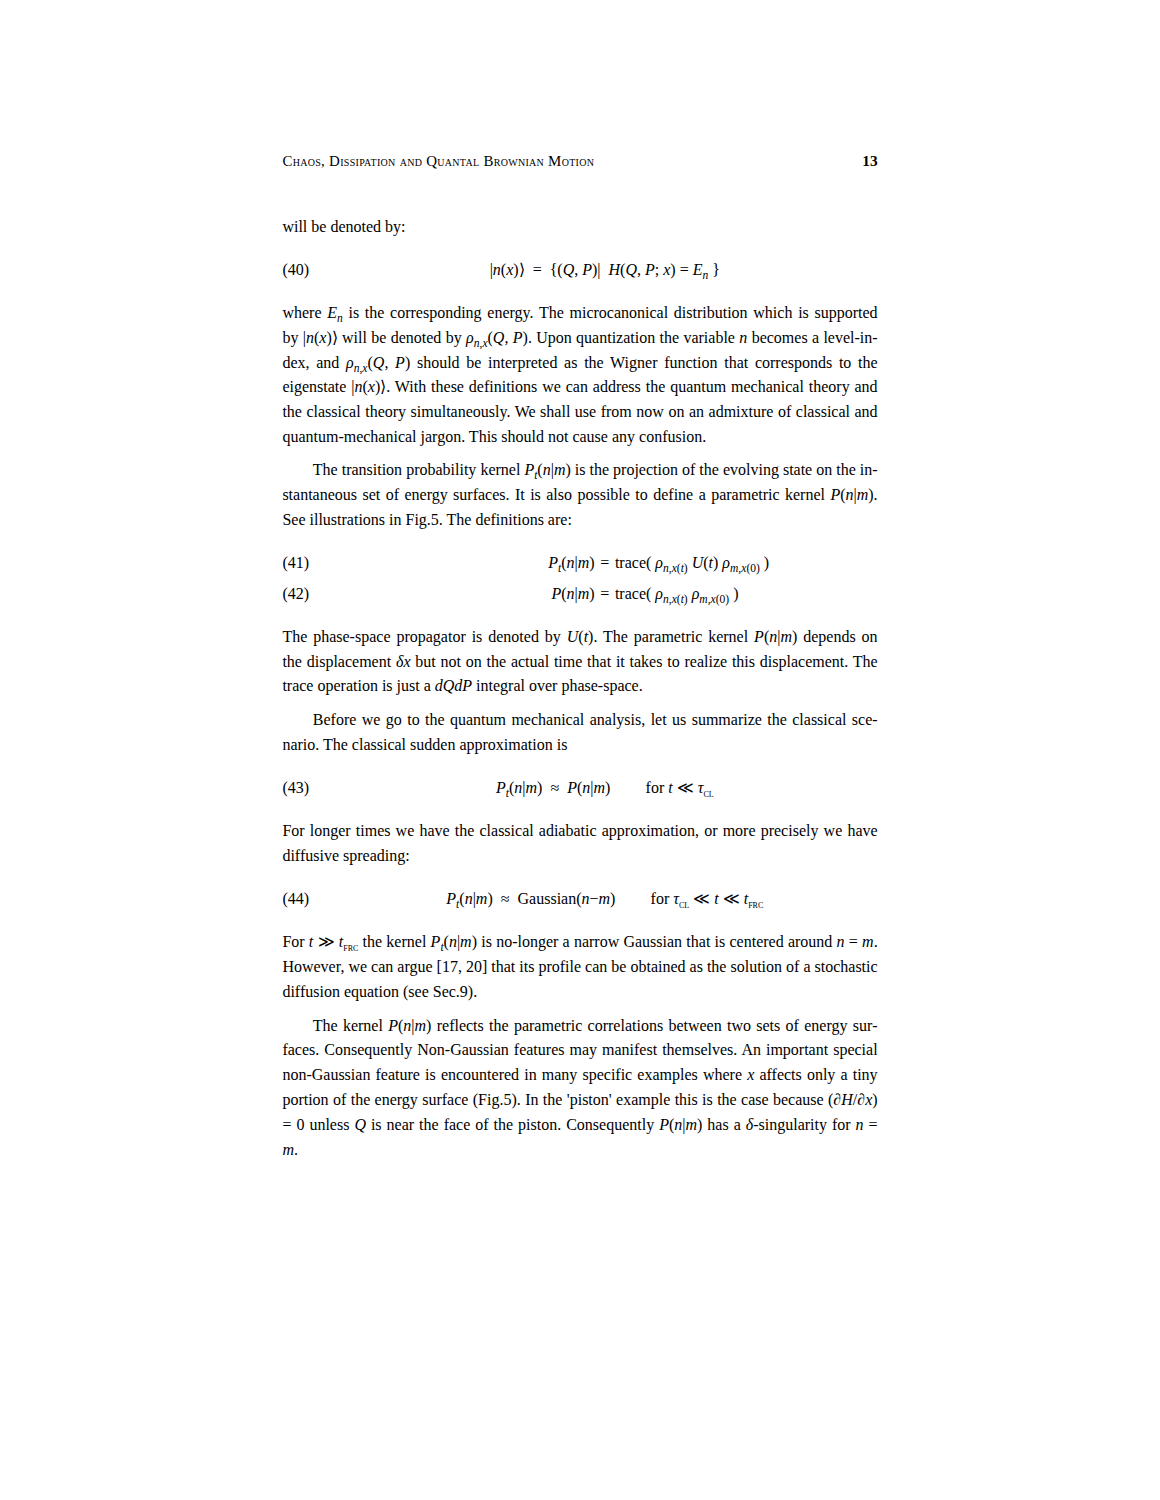Chaos, Dissipation and Quantal Brownian Motion 13
will be denoted by:
(40) |n(x)⟩ = {(Q, P)| H(Q, P; x) = En }
where En is the corresponding energy. The microcanonical distribution which is supported by |n(x)⟩ will be denoted by ρn,x(Q, P). Upon quantization the variable n becomes a level-index, and ρn,x(Q, P) should be interpreted as the Wigner function that corresponds to the eigenstate |n(x)⟩. With these definitions we can address the quantum mechanical theory and the classical theory simultaneously. We shall use from now on an admixture of classical and quantum-mechanical jargon. This should not cause any confusion.
The transition probability kernel Pt(n|m) is the projection of the evolving state on the instantaneous set of energy surfaces. It is also possible to define a parametric kernel P(n|m). See illustrations in Fig.5. The definitions are:
(41) Pt(n|m) = trace( ρn,x(t) U(t) ρm,x(0) )
(42) P(n|m) = trace( ρn,x(t) ρm,x(0) )
The phase-space propagator is denoted by U(t). The parametric kernel P(n|m) depends on the displacement δx but not on the actual time that it takes to realize this displacement. The trace operation is just a dQdP integral over phase-space.
Before we go to the quantum mechanical analysis, let us summarize the classical scenario. The classical sudden approximation is
(43) Pt(n|m) ≈ P(n|m)for t ≪ τcl
For longer times we have the classical adiabatic approximation, or more precisely we have diffusive spreading:
(44) Pt(n|m) ≈ Gaussian(n−m)for τcl ≪ t ≪ tfrc
For t ≫ tfrc the kernel Pt(n|m) is no-longer a narrow Gaussian that is centered around n = m. However, we can argue [17, 20] that its profile can be obtained as the solution of a stochastic diffusion equation (see Sec.9).
The kernel P(n|m) reflects the parametric correlations between two sets of energy surfaces. Consequently Non-Gaussian features may manifest themselves. An important special non-Gaussian feature is encountered in many specific examples where x affects only a tiny portion of the energy surface (Fig.5). In the 'piston' example this is the case because (∂H/∂x) = 0 unless Q is near the face of the piston. Consequently P(n|m) has a δ-singularity for n = m.